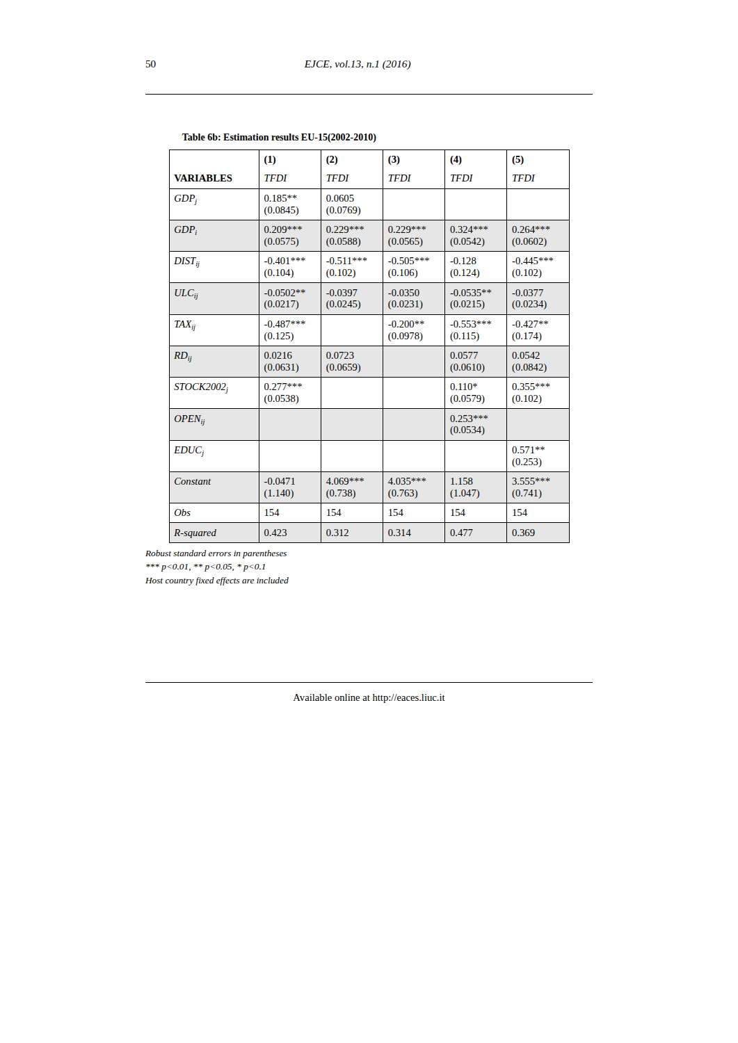50 EJCE, vol.13, n.1 (2016)
Table 6b: Estimation results EU-15(2002-2010)
| | (1) | (2) | (3) | (4) | (5) |
| VARIABLES | TFDI | TFDI | TFDI | TFDI | TFDI |
| GDP j | 0.185** (0.0845) | 0.0605 (0.0769) | | | |
| GDP i | 0.209*** (0.0575) | 0.229*** (0.0588) | 0.229*** (0.0565) | 0.324*** (0.0542) | 0.264*** (0.0602) |
| DIST ij | -0.401*** (0.104) | -0.511*** (0.102) | -0.505*** (0.106) | -0.128 (0.124) | -0.445*** (0.102) |
| ULC ij | -0.0502** (0.0217) | -0.0397 (0.0245) | -0.0350 (0.0231) | -0.0535** (0.0215) | -0.0377 (0.0234) |
| TAX ij | -0.487*** (0.125) | | -0.200** (0.0978) | -0.553*** (0.115) | -0.427** (0.174) |
| RD ij | 0.0216 (0.0631) | 0.0723 (0.0659) | | 0.0577 (0.0610) | 0.0542 (0.0842) |
| STOCK2002 j | 0.277*** (0.0538) | | | 0.110* (0.0579) | 0.355*** (0.102) |
| OPEN ij | | | | 0.253*** (0.0534) | |
| EDUC j | | | | | 0.571** (0.253) |
| Constant | -0.0471 (1.140) | 4.069*** (0.738) | 4.035*** (0.763) | 1.158 (1.047) | 3.555*** (0.741) |
| Obs | 154 | 154 | 154 | 154 | 154 |
| R-squared | 0.423 | 0.312 | 0.314 | 0.477 | 0.369 |
Robust standard errors in parentheses
*** p<0.01, ** p<0.05, * p<0.1
Host country fixed effects are included
Available online at http://eaces.liuc.it